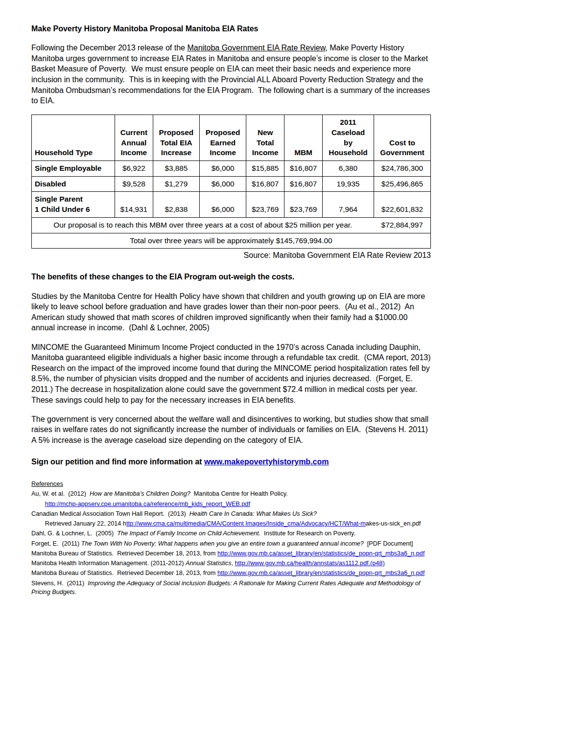Make Poverty History Manitoba Proposal Manitoba EIA Rates
Following the December 2013 release of the Manitoba Government EIA Rate Review, Make Poverty History Manitoba urges government to increase EIA Rates in Manitoba and ensure people’s income is closer to the Market Basket Measure of Poverty. We must ensure people on EIA can meet their basic needs and experience more inclusion in the community. This is in keeping with the Provincial ALL Aboard Poverty Reduction Strategy and the Manitoba Ombudsman’s recommendations for the EIA Program. The following chart is a summary of the increases to EIA.
| Household Type | Current Annual Income | Proposed Total EIA Increase | Proposed Earned Income | New Total Income | MBM | 2011 Caseload by Household | Cost to Government |
| --- | --- | --- | --- | --- | --- | --- | --- |
| Single Employable | $6,922 | $3,885 | $6,000 | $15,885 | $16,807 | 6,380 | $24,786,300 |
| Disabled | $9,528 | $1,279 | $6,000 | $16,807 | $16,807 | 19,935 | $25,496,865 |
| Single Parent 1 Child Under 6 | $14,931 | $2,838 | $6,000 | $23,769 | $23,769 | 7,964 | $22,601,832 |
| Our proposal is to reach this MBM over three years at a cost of about $25 million per year. | $72,884,997 |
| Total over three years will be approximately $145,769,994.00 |
Source: Manitoba Government EIA Rate Review 2013
The benefits of these changes to the EIA Program out-weigh the costs.
Studies by the Manitoba Centre for Health Policy have shown that children and youth growing up on EIA are more likely to leave school before graduation and have grades lower than their non-poor peers. (Au et al., 2012) An American study showed that math scores of children improved significantly when their family had a $1000.00 annual increase in income. (Dahl & Lochner, 2005)
MINCOME the Guaranteed Minimum Income Project conducted in the 1970’s across Canada including Dauphin, Manitoba guaranteed eligible individuals a higher basic income through a refundable tax credit. (CMA report, 2013) Research on the impact of the improved income found that during the MINCOME period hospitalization rates fell by 8.5%, the number of physician visits dropped and the number of accidents and injuries decreased. (Forget, E. 2011.) The decrease in hospitalization alone could save the government $72.4 million in medical costs per year. These savings could help to pay for the necessary increases in EIA benefits.
The government is very concerned about the welfare wall and disincentives to working, but studies show that small raises in welfare rates do not significantly increase the number of individuals or families on EIA. (Stevens H. 2011) A 5% increase is the average caseload size depending on the category of EIA.
Sign our petition and find more information at www.makepovertyhistorymb.com
References
Au, W. et al. (2012) How are Manitoba’s Children Doing? Manitoba Centre for Health Policy.
http://mchp-appserv.cpe.umanitoba.ca/reference/mb_kids_report_WEB.pdf
Canadian Medical Association Town Hall Report. (2013) Health Care In Canada: What Makes Us Sick?
Retrieved January 22, 2014 http://www.cma.ca/multimedia/CMA/Content Images/Inside_cma/Advocacy/HCT/What-makes-us-sick_en.pdf
Dahl, G. & Lochner, L. (2005) The Impact of Family Income on Child Achievement. Institute for Research on Poverty.
Forget, E. (2011) The Town With No Poverty: What happens when you give an entire town a guaranteed annual income? [PDF Document]
Manitoba Bureau of Statistics. Retrieved December 18, 2013, from http://www.gov.mb.ca/asset_library/en/statistics/de_popn-qrt_mbs3a6_n.pdf
Manitoba Health Information Management. (2011-2012) Annual Statistics, http://www.gov.mb.ca/health/annstats/as1112.pdf.(p48)
Manitoba Bureau of Statistics. Retrieved December 18, 2013, from http://www.gov.mb.ca/asset_library/en/statistics/de_popn-qrt_mbs3a6_n.pdf
Stevens, H. (2011) Improving the Adequacy of Social inclusion Budgets: A Rationale for Making Current Rates Adequate and Methodology of Pricing Budgets.